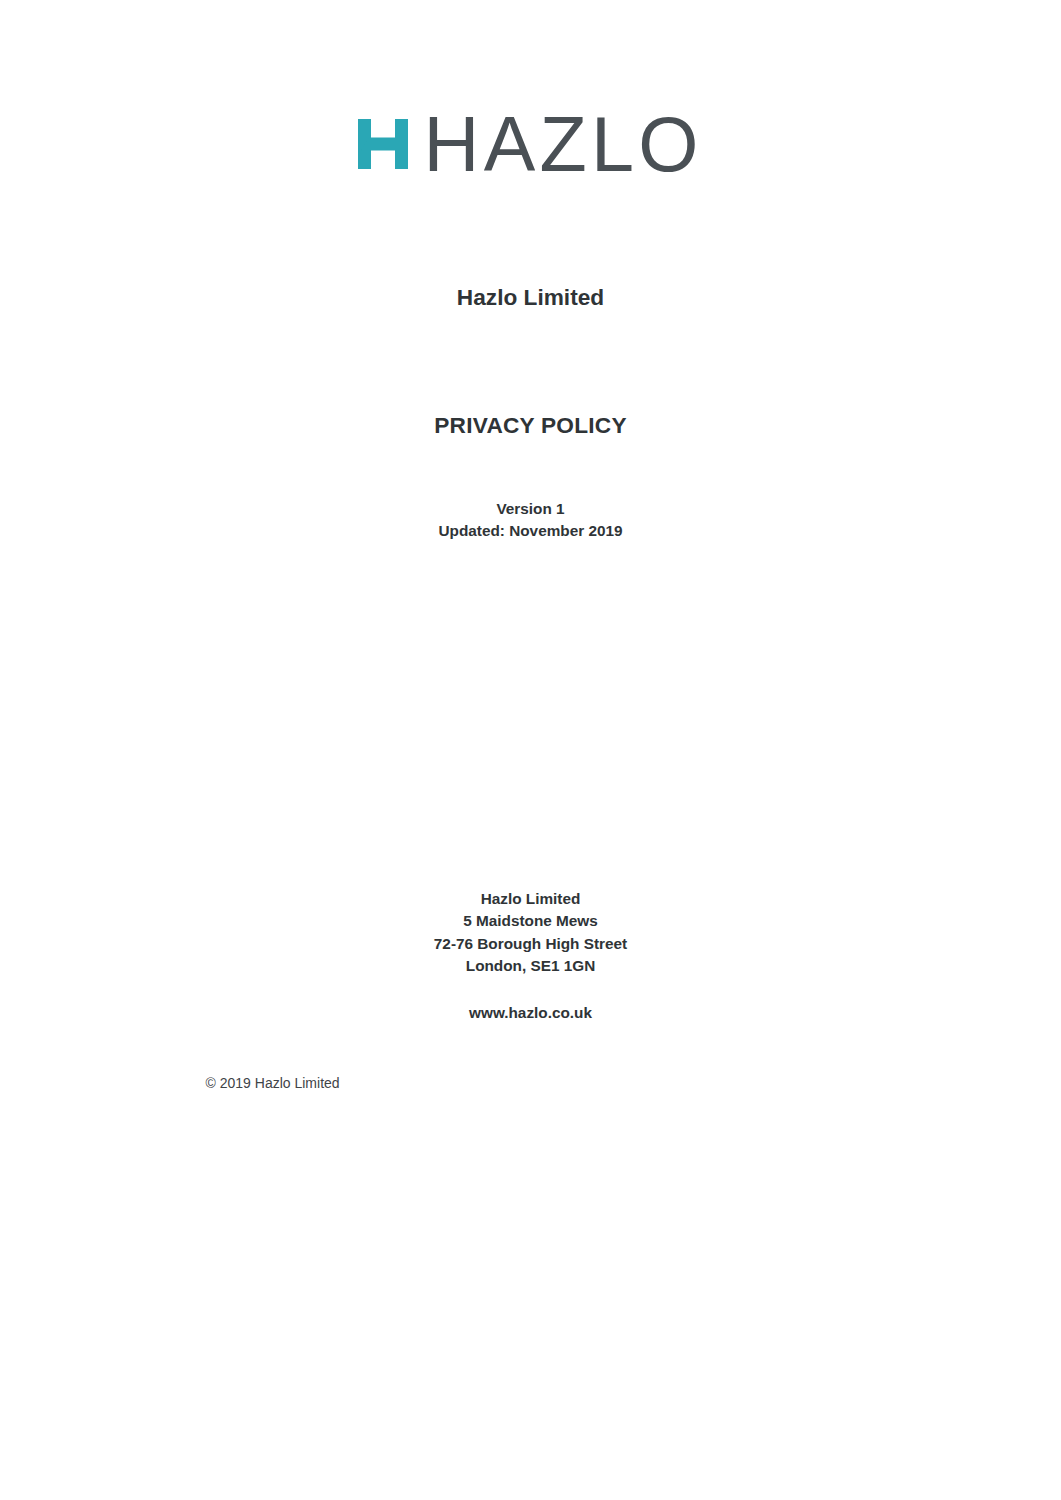HAZLO
Hazlo Limited
PRIVACY POLICY
Version 1
Updated: November 2019
Hazlo Limited
5 Maidstone Mews
72-76 Borough High Street
London, SE1 1GN
www.hazlo.co.uk
© 2019 Hazlo Limited